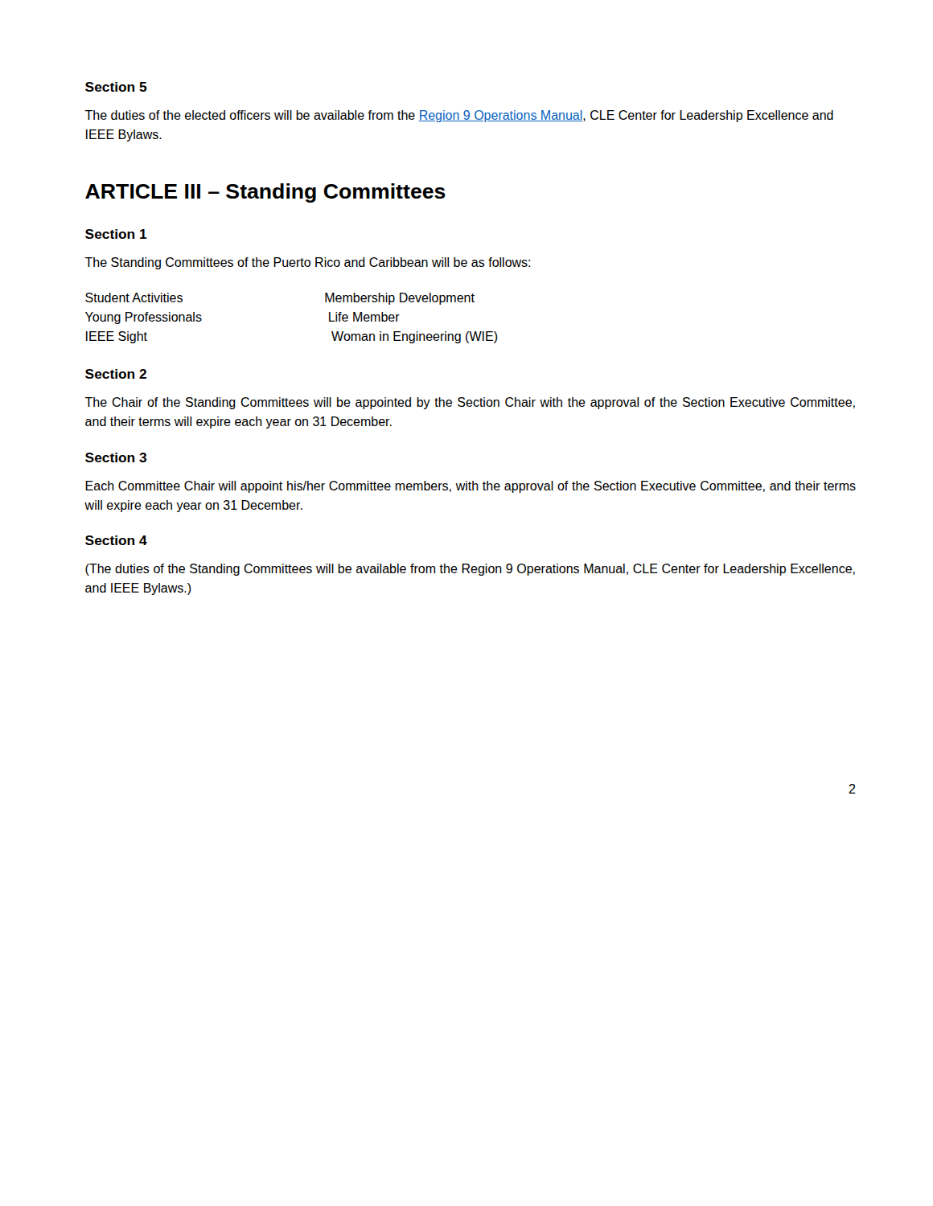Section 5
The duties of the elected officers will be available from the Region 9 Operations Manual, CLE Center for Leadership Excellence and IEEE Bylaws.
ARTICLE III – Standing Committees
Section 1
The Standing Committees of the Puerto Rico and Caribbean will be as follows:
| Student Activities | Membership Development |
| Young Professionals | Life Member |
| IEEE Sight | Woman in Engineering (WIE) |
Section 2
The Chair of the Standing Committees will be appointed by the Section Chair with the approval of the Section Executive Committee, and their terms will expire each year on 31 December.
Section 3
Each Committee Chair will appoint his/her Committee members, with the approval of the Section Executive Committee, and their terms will expire each year on 31 December.
Section 4
(The duties of the Standing Committees will be available from the Region 9 Operations Manual, CLE Center for Leadership Excellence, and IEEE Bylaws.)
2